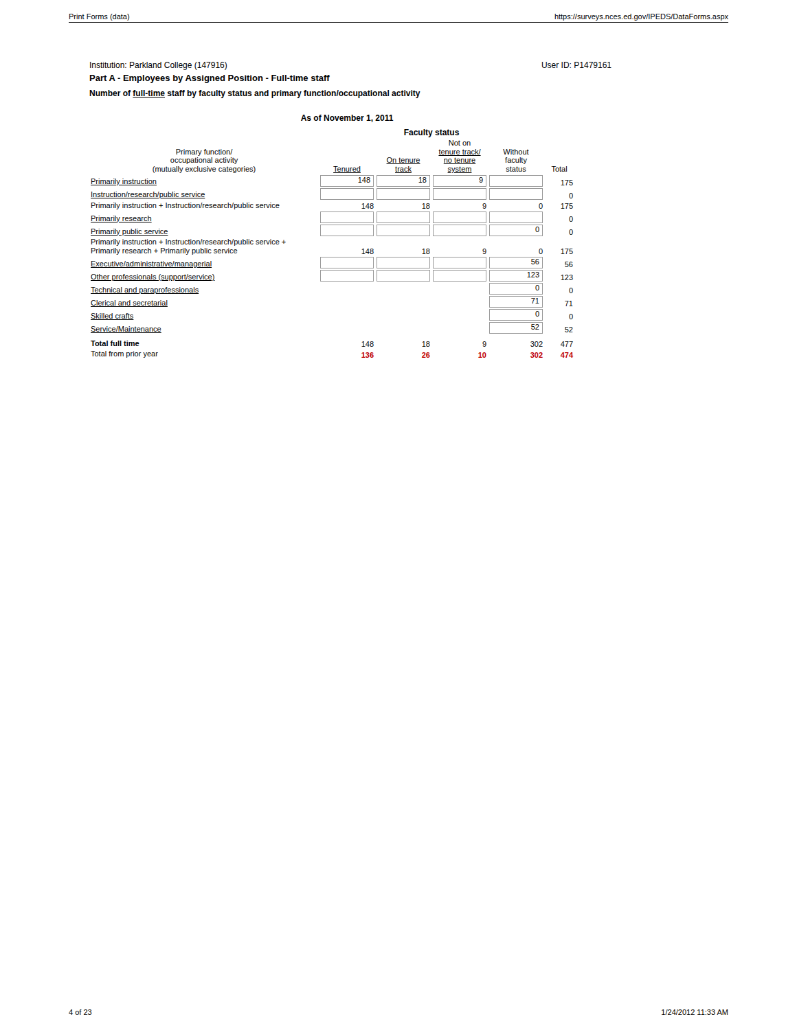Print Forms (data) https://surveys.nces.ed.gov/IPEDS/DataForms.aspx
Institution: Parkland College (147916) User ID: P1479161
Part A - Employees by Assigned Position - Full-time staff
Number of full-time staff by faculty status and primary function/occupational activity
As of November 1, 2011
| | Faculty status | |
| Primary function/ occupational activity (mutually exclusive categories) | Tenured | On tenure track | Not on tenure track/ no tenure system | Without faculty status | Total |
| Primarily instruction | 148 | 18 | 9 | | 175 |
| Instruction/research/public service | | | | | 0 |
| Primarily instruction + Instruction/research/public service | 148 | 18 | 9 | 0 | 175 |
| Primarily research | | | | | 0 |
| Primarily public service | | | | 0 | 0 |
| Primarily instruction + Instruction/research/public service + Primarily research + Primarily public service | 148 | 18 | 9 | 0 | 175 |
| Executive/administrative/managerial | | | | 56 | 56 |
| Other professionals (support/service) | | | | 123 | 123 |
| Technical and paraprofessionals | | | | 0 | 0 |
| Clerical and secretarial | | | | 71 | 71 |
| Skilled crafts | | | | 0 | 0 |
| Service/Maintenance | | | | 52 | 52 |
| Total full time | 148 | 18 | 9 | 302 | 477 |
| Total from prior year | 136 | 26 | 10 | 302 | 474 |
4 of 23 1/24/2012 11:33 AM